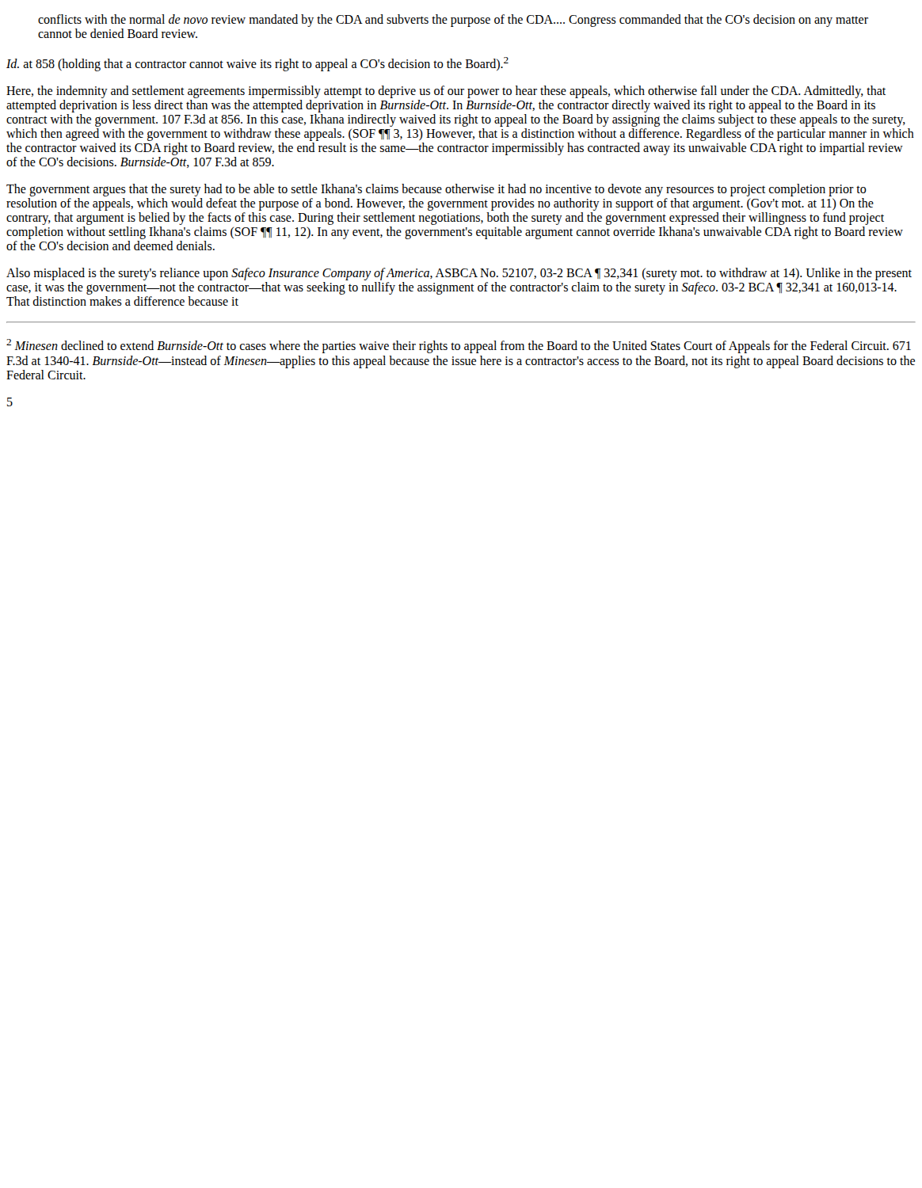conflicts with the normal de novo review mandated by the CDA and subverts the purpose of the CDA.... Congress commanded that the CO's decision on any matter cannot be denied Board review.
Id. at 858 (holding that a contractor cannot waive its right to appeal a CO's decision to the Board).2
Here, the indemnity and settlement agreements impermissibly attempt to deprive us of our power to hear these appeals, which otherwise fall under the CDA. Admittedly, that attempted deprivation is less direct than was the attempted deprivation in Burnside-Ott. In Burnside-Ott, the contractor directly waived its right to appeal to the Board in its contract with the government. 107 F.3d at 856. In this case, Ikhana indirectly waived its right to appeal to the Board by assigning the claims subject to these appeals to the surety, which then agreed with the government to withdraw these appeals. (SOF ¶¶ 3, 13) However, that is a distinction without a difference. Regardless of the particular manner in which the contractor waived its CDA right to Board review, the end result is the same—the contractor impermissibly has contracted away its unwaivable CDA right to impartial review of the CO's decisions. Burnside-Ott, 107 F.3d at 859.
The government argues that the surety had to be able to settle Ikhana's claims because otherwise it had no incentive to devote any resources to project completion prior to resolution of the appeals, which would defeat the purpose of a bond. However, the government provides no authority in support of that argument. (Gov't mot. at 11) On the contrary, that argument is belied by the facts of this case. During their settlement negotiations, both the surety and the government expressed their willingness to fund project completion without settling Ikhana's claims (SOF ¶¶ 11, 12). In any event, the government's equitable argument cannot override Ikhana's unwaivable CDA right to Board review of the CO's decision and deemed denials.
Also misplaced is the surety's reliance upon Safeco Insurance Company of America, ASBCA No. 52107, 03-2 BCA ¶ 32,341 (surety mot. to withdraw at 14). Unlike in the present case, it was the government—not the contractor—that was seeking to nullify the assignment of the contractor's claim to the surety in Safeco. 03-2 BCA ¶ 32,341 at 160,013-14. That distinction makes a difference because it
2 Minesen declined to extend Burnside-Ott to cases where the parties waive their rights to appeal from the Board to the United States Court of Appeals for the Federal Circuit. 671 F.3d at 1340-41. Burnside-Ott—instead of Minesen—applies to this appeal because the issue here is a contractor's access to the Board, not its right to appeal Board decisions to the Federal Circuit.
5